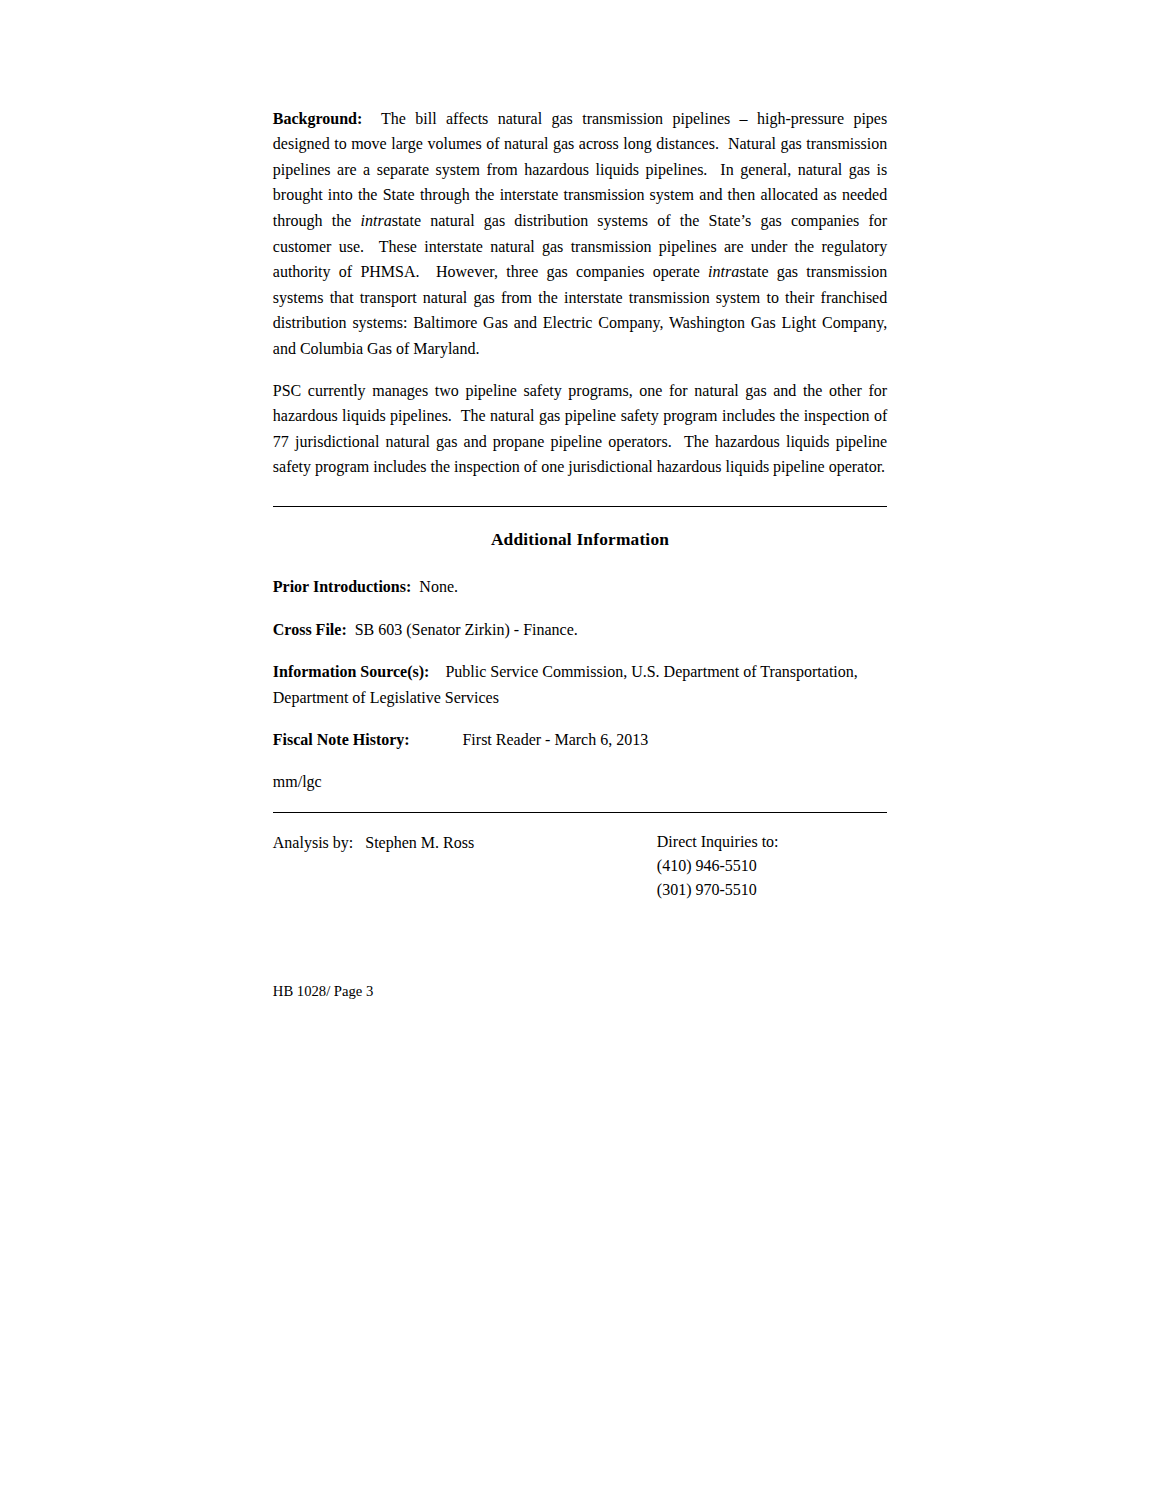Background: The bill affects natural gas transmission pipelines – high-pressure pipes designed to move large volumes of natural gas across long distances. Natural gas transmission pipelines are a separate system from hazardous liquids pipelines. In general, natural gas is brought into the State through the interstate transmission system and then allocated as needed through the intrastate natural gas distribution systems of the State’s gas companies for customer use. These interstate natural gas transmission pipelines are under the regulatory authority of PHMSA. However, three gas companies operate intrastate gas transmission systems that transport natural gas from the interstate transmission system to their franchised distribution systems: Baltimore Gas and Electric Company, Washington Gas Light Company, and Columbia Gas of Maryland.
PSC currently manages two pipeline safety programs, one for natural gas and the other for hazardous liquids pipelines. The natural gas pipeline safety program includes the inspection of 77 jurisdictional natural gas and propane pipeline operators. The hazardous liquids pipeline safety program includes the inspection of one jurisdictional hazardous liquids pipeline operator.
Additional Information
Prior Introductions: None.
Cross File: SB 603 (Senator Zirkin) - Finance.
Information Source(s): Public Service Commission, U.S. Department of Transportation, Department of Legislative Services
Fiscal Note History: First Reader - March 6, 2013
mm/lgc
Analysis by: Stephen M. Ross
Direct Inquiries to:
(410) 946-5510
(301) 970-5510
HB 1028/ Page 3